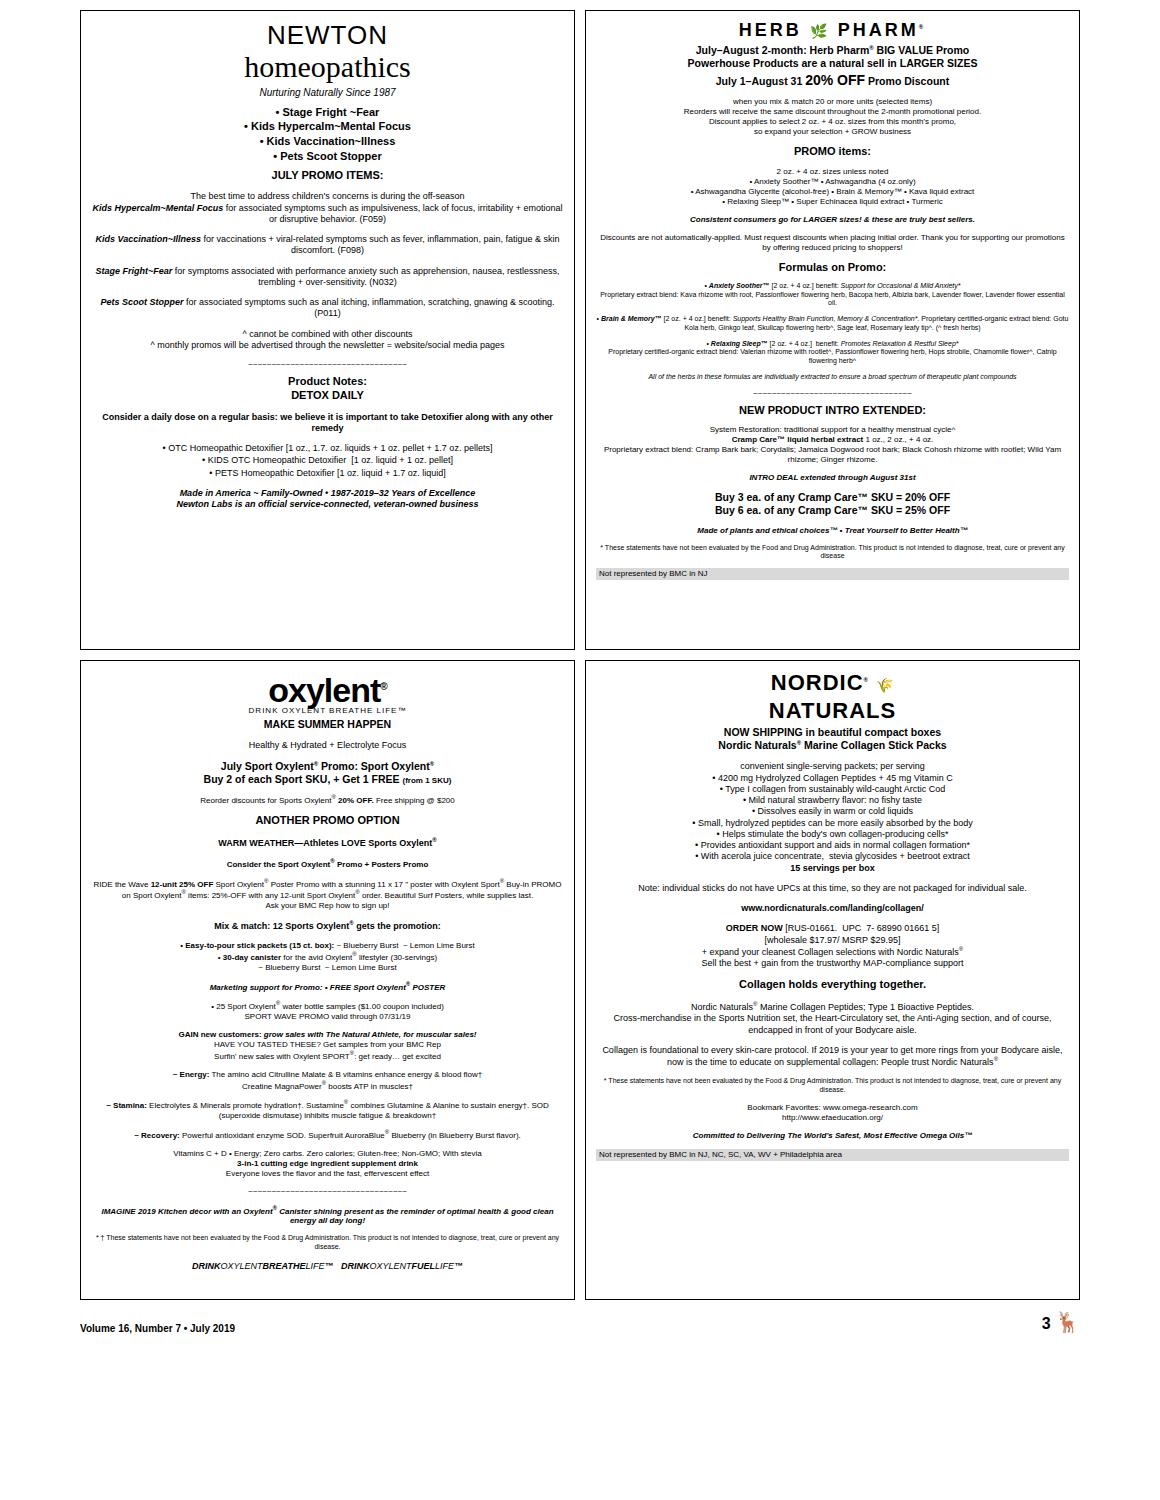NEWTON
homeopathics
Nurturing Naturally Since 1987
• Stage Fright ~Fear
• Kids Hypercalm~Mental Focus
• Kids Vaccination~Illness
• Pets Scoot Stopper
JULY PROMO ITEMS:
The best time to address children's concerns is during the off-season
Kids Hypercalm~Mental Focus for associated symptoms such as impulsiveness, lack of focus, irritability + emotional or disruptive behavior. (F059)
Kids Vaccination~Illness for vaccinations + viral-related symptoms such as fever, inflammation, pain, fatigue & skin discomfort. (F098)
Stage Fright~Fear for symptoms associated with performance anxiety such as apprehension, nausea, restlessness, trembling + over-sensitivity. (N032)
Pets Scoot Stopper for associated symptoms such as anal itching, inflammation, scratching, gnawing & scooting. (P011)
^ cannot be combined with other discounts
^ monthly promos will be advertised through the newsletter = website/social media pages
~~~~~~~~~~~~~~~~~~~~~~~~~~~~~~~~~~
Product Notes:
DETOX DAILY
Consider a daily dose on a regular basis: we believe it is important to take Detoxifier along with any other remedy
• OTC Homeopathic Detoxifier [1 oz., 1.7. oz. liquids + 1 oz. pellet + 1.7 oz. pellets]
• KIDS OTC Homeopathic Detoxifier [1 oz. liquid + 1 oz. pellet]
• PETS Homeopathic Detoxifier [1 oz. liquid + 1.7 oz. liquid]
Made in America ~ Family-Owned • 1987-2019–32 Years of Excellence
Newton Labs is an official service-connected, veteran-owned business
HERB 🌿 PHARM®
July–August 2-month: Herb Pharm® BIG VALUE Promo
Powerhouse Products are a natural sell in LARGER SIZES
July 1–August 31 20% OFF Promo Discount
when you mix & match 20 or more units (selected items)
Reorders will receive the same discount throughout the 2-month promotional period.
Discount applies to select 2 oz. + 4 oz. sizes from this month's promo,
so expand your selection + GROW business
PROMO items:
2 oz. + 4 oz. sizes unless noted
• Anxiety Soother™ • Ashwagandha (4 oz.only)
• Ashwagandha Glycerite (alcohol-free) • Brain & Memory™ • Kava liquid extract
• Relaxing Sleep™ • Super Echinacea liquid extract • Turmeric
Consistent consumers go for LARGER sizes! & these are truly best sellers.
Discounts are not automatically-applied. Must request discounts when placing initial order. Thank you for supporting our promotions by offering reduced pricing to shoppers!
Formulas on Promo:
• Anxiety Soother™ [2 oz. + 4 oz.] benefit: Support for Occasional & Mild Anxiety*
Proprietary extract blend: Kava rhizome with root, Passionflower flowering herb, Bacopa herb, Albizia bark, Lavender flower, Lavender flower essential oil.
• Brain & Memory™ [2 oz. + 4 oz.] benefit: Supports Healthy Brain Function, Memory & Concentration*. Proprietary certified-organic extract blend: Gotu Kola herb, Ginkgo leaf, Skullcap flowering herb^, Sage leaf, Rosemary leafy tip^. (^ fresh herbs)
• Relaxing Sleep™ [2 oz. + 4 oz.] benefit: Promotes Relaxation & Restful Sleep*
Proprietary certified-organic extract blend: Valerian rhizome with rootlet^, Passionflower flowering herb, Hops strobile, Chamomile flower^, Catnip flowering herb^
All of the herbs in these formulas are individually extracted to ensure a broad spectrum of therapeutic plant compounds
~~~~~~~~~~~~~~~~~~~~~~~~~~~~~~~~~~
NEW PRODUCT INTRO EXTENDED:
System Restoration: traditional support for a healthy menstrual cycle^
Cramp Care™ liquid herbal extract 1 oz., 2 oz., + 4 oz.
Proprietary extract blend: Cramp Bark bark; Corydalis; Jamaica Dogwood root bark; Black Cohosh rhizome with rootlet; Wild Yam rhizome; Ginger rhizome.
INTRO DEAL extended through August 31st
Buy 3 ea. of any Cramp Care™ SKU = 20% OFF
Buy 6 ea. of any Cramp Care™ SKU = 25% OFF
Made of plants and ethical choices™ • Treat Yourself to Better Health™
* These statements have not been evaluated by the Food and Drug Administration. This product is not intended to diagnose, treat, cure or prevent any disease
Not represented by BMC in NJ
oxylent®
DRINK OXYLENT BREATHE LIFE™
MAKE SUMMER HAPPEN
Healthy & Hydrated + Electrolyte Focus
July Sport Oxylent® Promo: Sport Oxylent®
Buy 2 of each Sport SKU, + Get 1 FREE (from 1 SKU)
Reorder discounts for Sports Oxylent® 20% OFF. Free shipping @ $200
ANOTHER PROMO OPTION
WARM WEATHER—Athletes LOVE Sports Oxylent®
Consider the Sport Oxylent® Promo + Posters Promo
RIDE the Wave 12-unit 25% OFF Sport Oxylent® Poster Promo with a stunning 11 x 17 " poster with Oxylent Sport® Buy-in PROMO on Sport Oxylent® items: 25%-OFF with any 12-unit Sport Oxylent® order. Beautiful Surf Posters, while supplies last.
Ask your BMC Rep how to sign up!
Mix & match: 12 Sports Oxylent® gets the promotion:
• Easy-to-pour stick packets (15 ct. box): ~ Blueberry Burst ~ Lemon Lime Burst
• 30-day canister for the avid Oxylent® lifestyler (30-servings)
~ Blueberry Burst ~ Lemon Lime Burst
Marketing support for Promo: • FREE Sport Oxylent® POSTER
• 25 Sport Oxylent® water bottle samples ($1.00 coupon included)
SPORT WAVE PROMO valid through 07/31/19
GAIN new customers: grow sales with The Natural Athlete, for muscular sales!
HAVE YOU TASTED THESE? Get samples from your BMC Rep
Surfin' new sales with Oxylent SPORT®: get ready… get excited
~ Energy: The amino acid Citrulline Malate & B vitamins enhance energy & blood flow†
Creatine MagnaPower® boosts ATP in muscles†
~ Stamina: Electrolytes & Minerals promote hydration†. Sustamine® combines Glutamine & Alanine to sustain energy†. SOD (superoxide dismutase) inhibits muscle fatigue & breakdown†
~ Recovery: Powerful antioxidant enzyme SOD. Superfruit AuroraBlue® Blueberry (in Blueberry Burst flavor).
Vitamins C + D • Energy; Zero carbs. Zero calories; Gluten-free; Non-GMO; With stevia
3-in-1 cutting edge ingredient supplement drink
Everyone loves the flavor and the fast, effervescent effect
~~~~~~~~~~~~~~~~~~~~~~~~~~~~~~~~~~
IMAGINE 2019 Kitchen décor with an Oxylent® Canister shining present as the reminder of optimal health & good clean energy all day long!
* † These statements have not been evaluated by the Food & Drug Administration. This product is not intended to diagnose, treat, cure or prevent any disease.
DRINKOXYLENTBREATHELIFE™ DRINKOXYLENTFUELLIFE™
NORDIC® 🌾
NATURALS
NOW SHIPPING in beautiful compact boxes
Nordic Naturals® Marine Collagen Stick Packs
convenient single-serving packets; per serving
• 4200 mg Hydrolyzed Collagen Peptides + 45 mg Vitamin C
• Type I collagen from sustainably wild-caught Arctic Cod
• Mild natural strawberry flavor: no fishy taste
• Dissolves easily in warm or cold liquids
• Small, hydrolyzed peptides can be more easily absorbed by the body
• Helps stimulate the body's own collagen-producing cells*
• Provides antioxidant support and aids in normal collagen formation*
• With acerola juice concentrate, stevia glycosides + beetroot extract
15 servings per box
Note: individual sticks do not have UPCs at this time, so they are not packaged for individual sale.
www.nordicnaturals.com/landing/collagen/
ORDER NOW [RUS-01661. UPC 7- 68990 01661 5]
[wholesale $17.97/ MSRP $29.95]
+ expand your cleanest Collagen selections with Nordic Naturals®
Sell the best + gain from the trustworthy MAP-compliance support
Collagen holds everything together.
Nordic Naturals® Marine Collagen Peptides; Type 1 Bioactive Peptides.
Cross-merchandise in the Sports Nutrition set, the Heart-Circulatory set, the Anti-Aging section, and of course, endcapped in front of your Bodycare aisle.
Collagen is foundational to every skin-care protocol. If 2019 is your year to get more rings from your Bodycare aisle, now is the time to educate on supplemental collagen: People trust Nordic Naturals®
* These statements have not been evaluated by the Food & Drug Administration. This product is not intended to diagnose, treat, cure or prevent any disease.
Bookmark Favorites: www.omega-research.com
http://www.efaeducation.org/
Committed to Delivering The World's Safest, Most Effective Omega Oils™
Not represented by BMC in NJ, NC, SC, VA, WV + Philadelphia area
Volume 16, Number 7 • July 2019
3 🦌